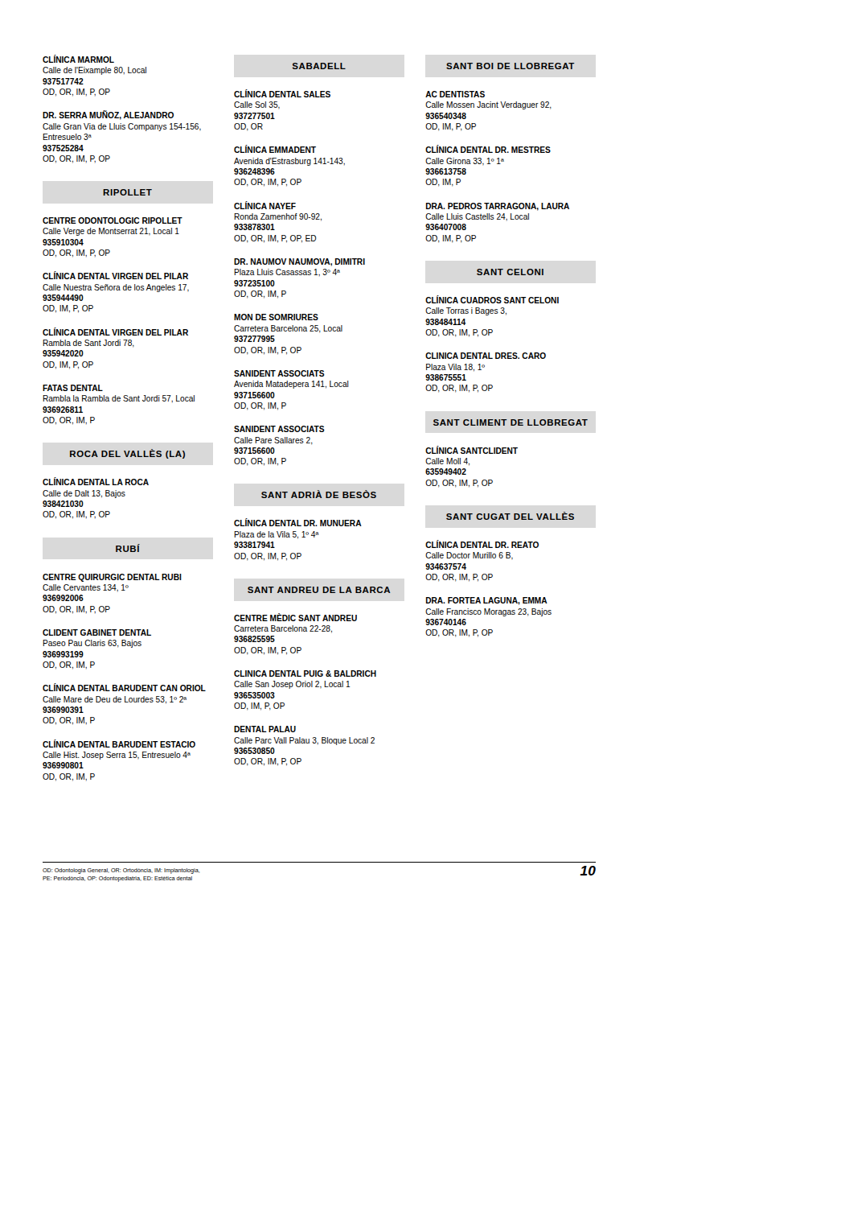Clínica Marmol
Calle de l'Eixample 80, Local
937517742
OD, OR, IM, P, OP
Dr. Serra Muñoz, Alejandro
Calle Gran Via de Lluis Companys 154-156, Entresuelo 3ª
937525284
OD, OR, IM, P, OP
Ripollet
Centre Odontologic Ripollet
Calle Verge de Montserrat 21, Local 1
935910304
OD, OR, IM, P, OP
Clínica Dental Virgen del Pilar
Calle Nuestra Señora de los Angeles 17,
935944490
OD, IM, P, OP
Clínica Dental Virgen del Pilar
Rambla de Sant Jordi 78,
935942020
OD, IM, P, OP
Fatas Dental
Rambla la Rambla de Sant Jordi 57, Local
936926811
OD, OR, IM, P
Roca del Vallès (La)
Clínica Dental La Roca
Calle de Dalt 13, Bajos
938421030
OD, OR, IM, P, OP
Rubí
Centre Quirurgic Dental Rubi
Calle Cervantes 134, 1º
936992006
OD, OR, IM, P, OP
Clident Gabinet Dental
Paseo Pau Claris 63, Bajos
936993199
OD, OR, IM, P
Clínica Dental Barudent Can Oriol
Calle Mare de Deu de Lourdes 53, 1º 2ª
936990391
OD, OR, IM, P
Clínica Dental Barudent Estacio
Calle Hist. Josep Serra 15, Entresuelo 4ª
936990801
OD, OR, IM, P
Sabadell
Clínica Dental Sales
Calle Sol 35,
937277501
OD, OR
Clínica Emmadent
Avenida d'Estrasburg 141-143,
936248396
OD, OR, IM, P, OP
Clínica Nayef
Ronda Zamenhof 90-92,
933878301
OD, OR, IM, P, OP, ED
Dr. Naumov Naumova, Dimitri
Plaza Lluis Casassas 1, 3º 4ª
937235100
OD, OR, IM, P
Mon de Somriures
Carretera Barcelona 25, Local
937277995
OD, OR, IM, P, OP
Sanident Associats
Avenida Matadepera 141, Local
937156600
OD, OR, IM, P
Sanident Associats
Calle Pare Sallares 2,
937156600
OD, OR, IM, P
Sant Adrià de Besòs
Clínica Dental Dr. Munuera
Plaza de la Vila 5, 1º 4ª
933817941
OD, OR, IM, P, OP
Sant Andreu de la Barca
Centre Mèdic Sant Andreu
Carretera Barcelona 22-28,
936825595
OD, OR, IM, P, OP
Clinica Dental Puig & Baldrich
Calle San Josep Oriol 2, Local 1
936535003
OD, IM, P, OP
Dental Palau
Calle Parc Vall Palau 3, Bloque Local 2
936530850
OD, OR, IM, P, OP
Sant Boi de Llobregat
AC Dentistas
Calle Mossen Jacint Verdaguer 92,
936540348
OD, IM, P, OP
Clínica Dental Dr. Mestres
Calle Girona 33, 1º 1ª
936613758
OD, IM, P
Dra. Pedros Tarragona, Laura
Calle Lluis Castells 24, Local
936407008
OD, IM, P, OP
Sant Celoni
Clínica Cuadros Sant Celoni
Calle Torras i Bages 3,
938484114
OD, OR, IM, P, OP
Clinica Dental Dres. Caro
Plaza Vila 18, 1º
938675551
OD, OR, IM, P, OP
Sant Climent de Llobregat
Clínica Santclident
Calle Moll 4,
635949402
OD, OR, IM, P, OP
Sant Cugat del Vallès
Clínica Dental Dr. Reato
Calle Doctor Murillo 6 B,
934637574
OD, OR, IM, P, OP
Dra. Fortea Laguna, Emma
Calle Francisco Moragas 23, Bajos
936740146
OD, OR, IM, P, OP
10 OD: Odontologia General, OR: Ortodòncia, IM: Implantologia,
PE: Periodòncia, OP: Odontopediatria, ED: Estètica dental